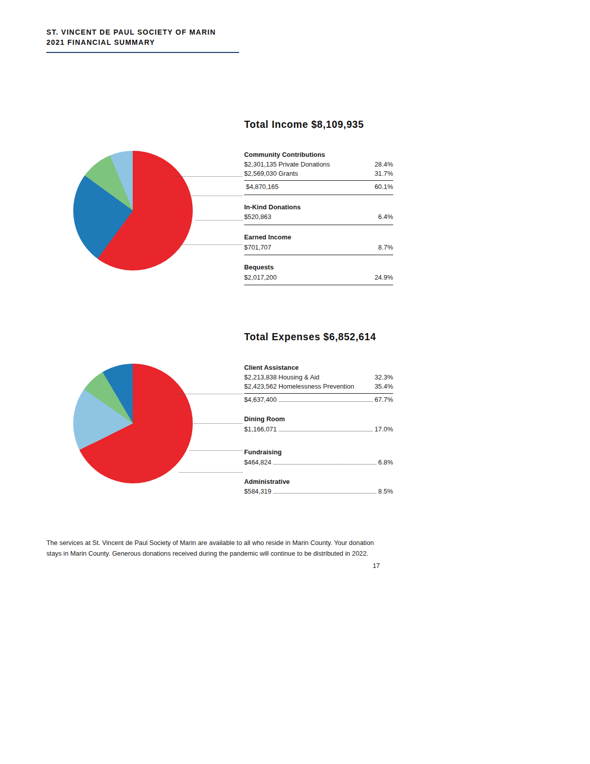St. Vincent de Paul Society of Marin
2021 Financial Summary
Total Income $8,109,935
Community Contributions
$2,301,135 Private Donations 28.4%
$2,569,030 Grants 31.7%
$4,870,16560.1%
In-Kind Donations
$520,8636.4%
Earned Income
$701,7078.7%
Bequests
$2,017,20024.9%
Total Expenses $6,852,614
Client Assistance
$2,213,838 Housing & Aid 32.3%
$2,423,562 Homelessness Prevention 35.4%
$4,637,400 67.7%
Dining Room
$1,166,071 17.0%
Fundraising
$464,824 6.8%
Administrative
$584,319 8.5%
The services at St. Vincent de Paul Society of Marin are available to all who reside in Marin County. Your donation stays in Marin County. Generous donations received during the pandemic will continue to be distributed in 2022.
17